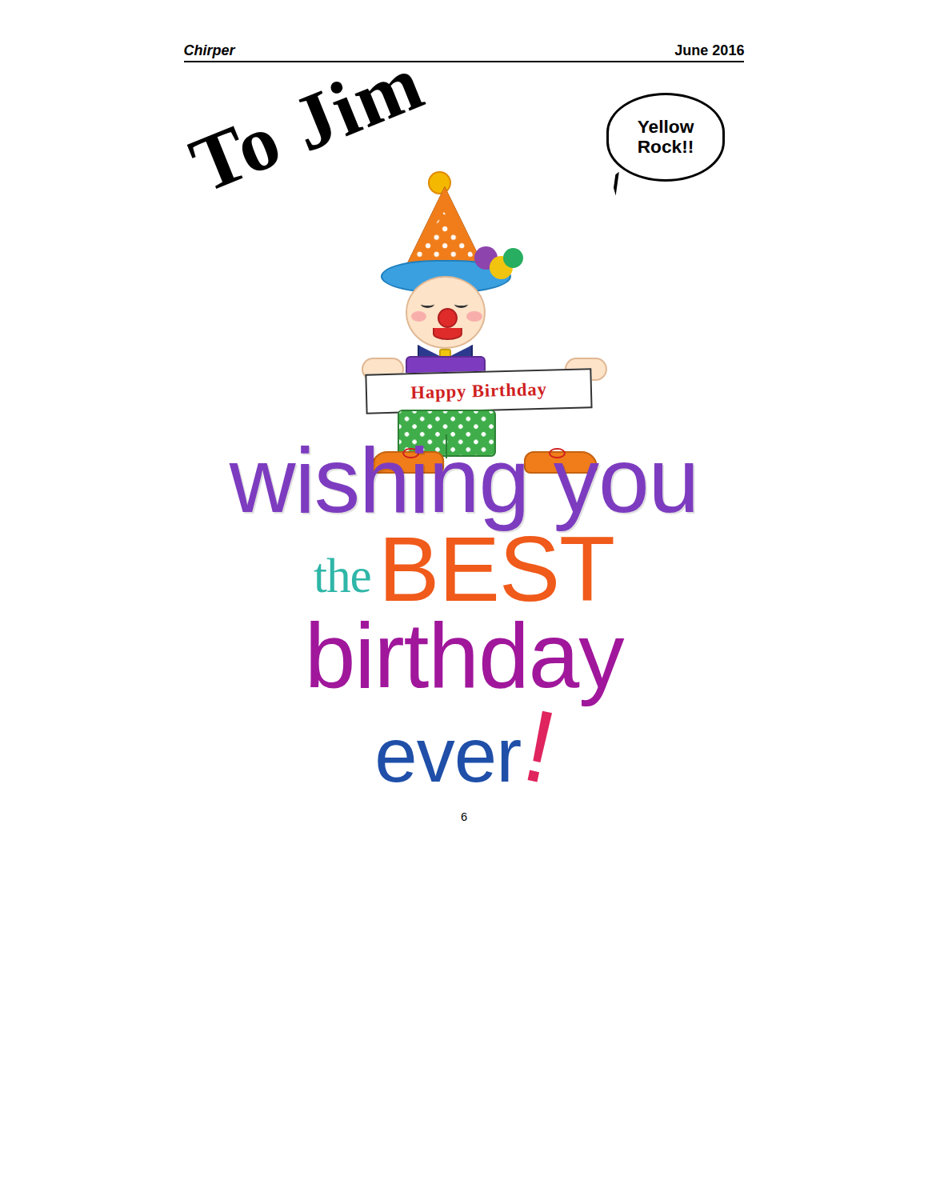Chirper June 2016
To Jim
Yellow
Rock!!
Happy Birthday
wishing you
the BEST
birthday
ever!
6